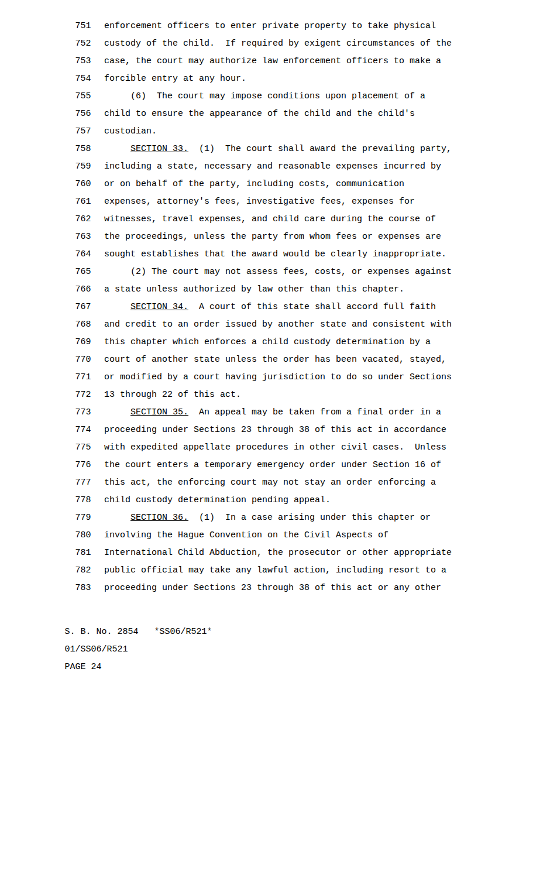enforcement officers to enter private property to take physical
custody of the child. If required by exigent circumstances of the
case, the court may authorize law enforcement officers to make a
forcible entry at any hour.
(6) The court may impose conditions upon placement of a
child to ensure the appearance of the child and the child's
custodian.
SECTION 33. (1) The court shall award the prevailing party,
including a state, necessary and reasonable expenses incurred by
or on behalf of the party, including costs, communication
expenses, attorney's fees, investigative fees, expenses for
witnesses, travel expenses, and child care during the course of
the proceedings, unless the party from whom fees or expenses are
sought establishes that the award would be clearly inappropriate.
(2) The court may not assess fees, costs, or expenses against
a state unless authorized by law other than this chapter.
SECTION 34. A court of this state shall accord full faith
and credit to an order issued by another state and consistent with
this chapter which enforces a child custody determination by a
court of another state unless the order has been vacated, stayed,
or modified by a court having jurisdiction to do so under Sections
13 through 22 of this act.
SECTION 35. An appeal may be taken from a final order in a
proceeding under Sections 23 through 38 of this act in accordance
with expedited appellate procedures in other civil cases. Unless
the court enters a temporary emergency order under Section 16 of
this act, the enforcing court may not stay an order enforcing a
child custody determination pending appeal.
SECTION 36. (1) In a case arising under this chapter or
involving the Hague Convention on the Civil Aspects of
International Child Abduction, the prosecutor or other appropriate
public official may take any lawful action, including resort to a
proceeding under Sections 23 through 38 of this act or any other
S. B. No. 2854 *SS06/R521* 01/SS06/R521 PAGE 24